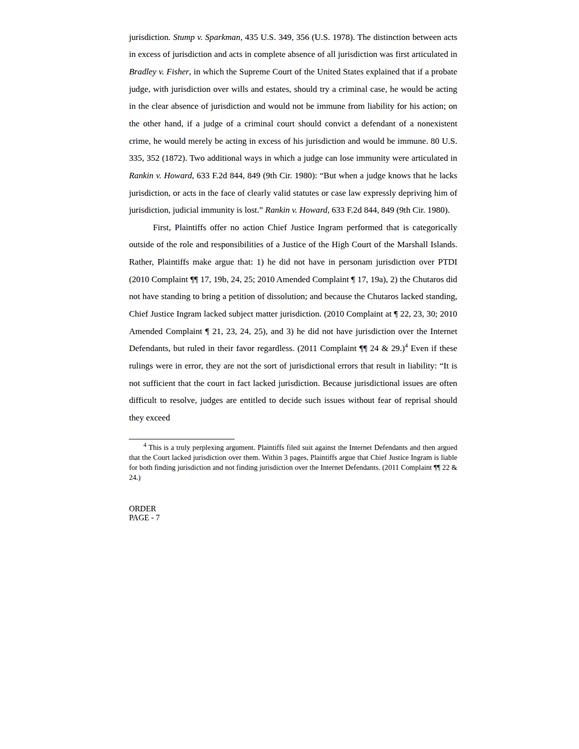jurisdiction. Stump v. Sparkman, 435 U.S. 349, 356 (U.S. 1978). The distinction between acts in excess of jurisdiction and acts in complete absence of all jurisdiction was first articulated in Bradley v. Fisher, in which the Supreme Court of the United States explained that if a probate judge, with jurisdiction over wills and estates, should try a criminal case, he would be acting in the clear absence of jurisdiction and would not be immune from liability for his action; on the other hand, if a judge of a criminal court should convict a defendant of a nonexistent crime, he would merely be acting in excess of his jurisdiction and would be immune. 80 U.S. 335, 352 (1872). Two additional ways in which a judge can lose immunity were articulated in Rankin v. Howard, 633 F.2d 844, 849 (9th Cir. 1980): “But when a judge knows that he lacks jurisdiction, or acts in the face of clearly valid statutes or case law expressly depriving him of jurisdiction, judicial immunity is lost.” Rankin v. Howard, 633 F.2d 844, 849 (9th Cir. 1980).
First, Plaintiffs offer no action Chief Justice Ingram performed that is categorically outside of the role and responsibilities of a Justice of the High Court of the Marshall Islands. Rather, Plaintiffs make argue that: 1) he did not have in personam jurisdiction over PTDI (2010 Complaint ¶¶ 17, 19b, 24, 25; 2010 Amended Complaint ¶ 17, 19a), 2) the Chutaros did not have standing to bring a petition of dissolution; and because the Chutaros lacked standing, Chief Justice Ingram lacked subject matter jurisdiction. (2010 Complaint at ¶ 22, 23, 30; 2010 Amended Complaint ¶ 21, 23, 24, 25), and 3) he did not have jurisdiction over the Internet Defendants, but ruled in their favor regardless. (2011 Complaint ¶¶ 24 & 29.)4 Even if these rulings were in error, they are not the sort of jurisdictional errors that result in liability: “It is not sufficient that the court in fact lacked jurisdiction. Because jurisdictional issues are often difficult to resolve, judges are entitled to decide such issues without fear of reprisal should they exceed
4 This is a truly perplexing argument. Plaintiffs filed suit against the Internet Defendants and then argued that the Court lacked jurisdiction over them. Within 3 pages, Plaintiffs argue that Chief Justice Ingram is liable for both finding jurisdiction and not finding jurisdiction over the Internet Defendants. (2011 Complaint ¶¶ 22 & 24.)
ORDER
PAGE - 7